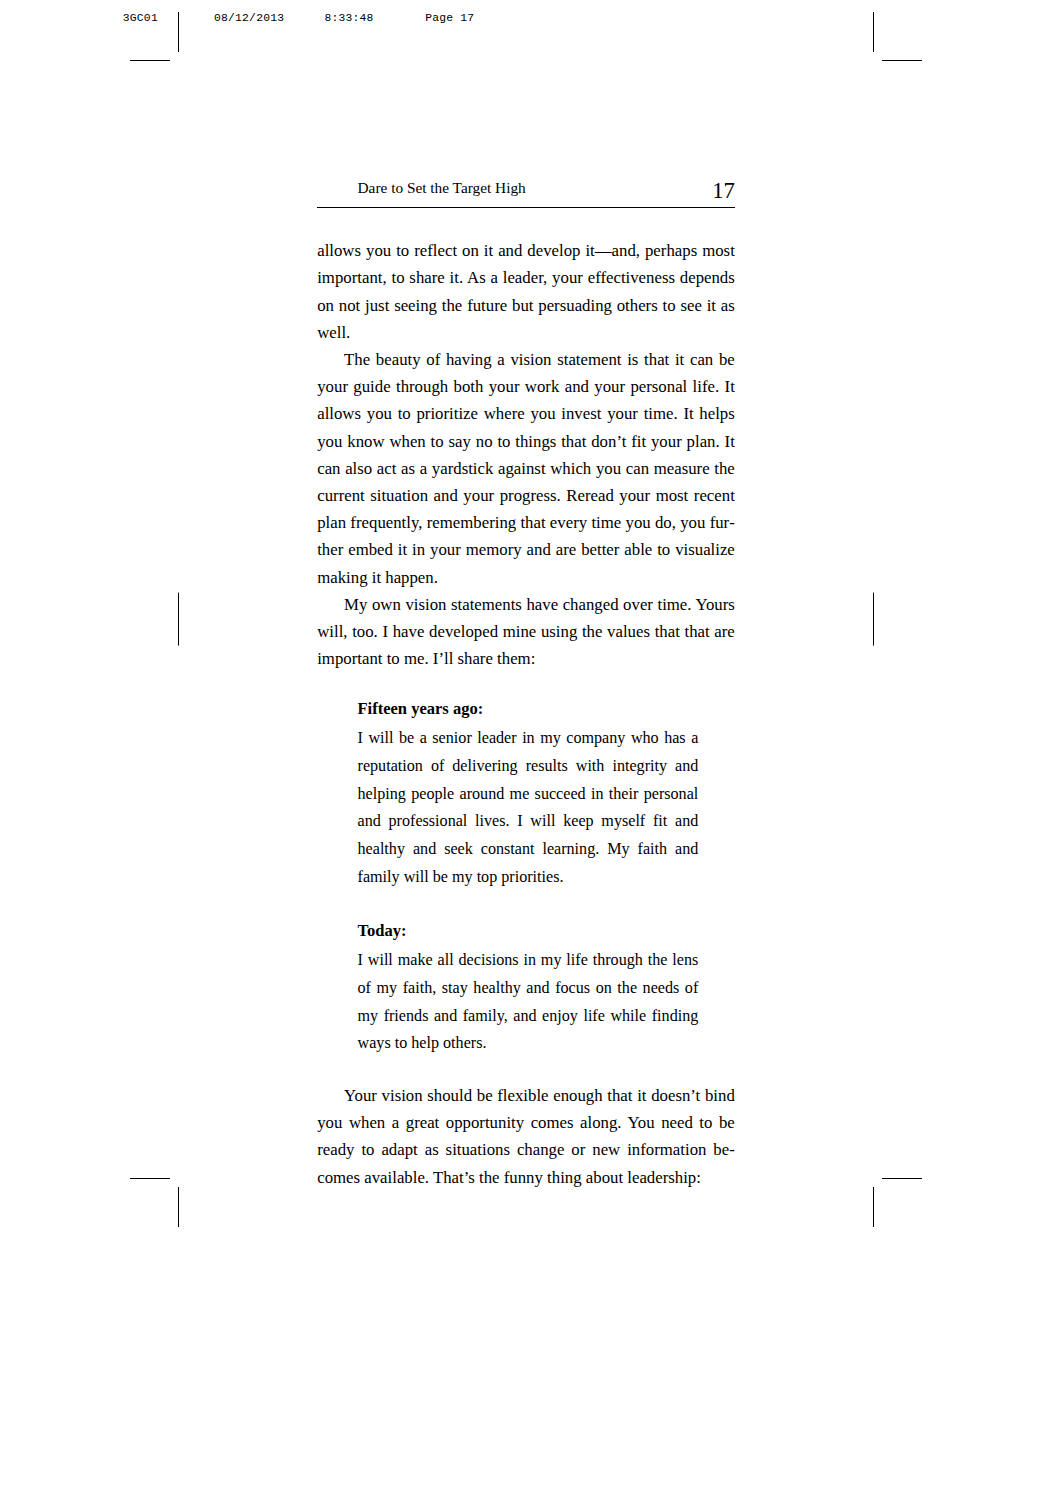3GC0108/12/20138:33:48 Page 17
Dare to Set the Target High 17
allows you to reflect on it and develop it—and, perhaps most important, to share it. As a leader, your effectiveness depends on not just seeing the future but persuading others to see it as well.
The beauty of having a vision statement is that it can be your guide through both your work and your personal life. It allows you to prioritize where you invest your time. It helps you know when to say no to things that don’t fit your plan. It can also act as a yardstick against which you can measure the current situation and your progress. Reread your most recent plan frequently, remembering that every time you do, you further embed it in your memory and are better able to visualize making it happen.
My own vision statements have changed over time. Yours will, too. I have developed mine using the values that that are important to me. I’ll share them:
Fifteen years ago:
I will be a senior leader in my company who has a reputation of delivering results with integrity and helping people around me succeed in their personal and professional lives. I will keep myself fit and healthy and seek constant learning. My faith and family will be my top priorities.
Today:
I will make all decisions in my life through the lens of my faith, stay healthy and focus on the needs of my friends and family, and enjoy life while finding ways to help others.
Your vision should be flexible enough that it doesn’t bind you when a great opportunity comes along. You need to be ready to adapt as situations change or new information becomes available. That’s the funny thing about leadership: